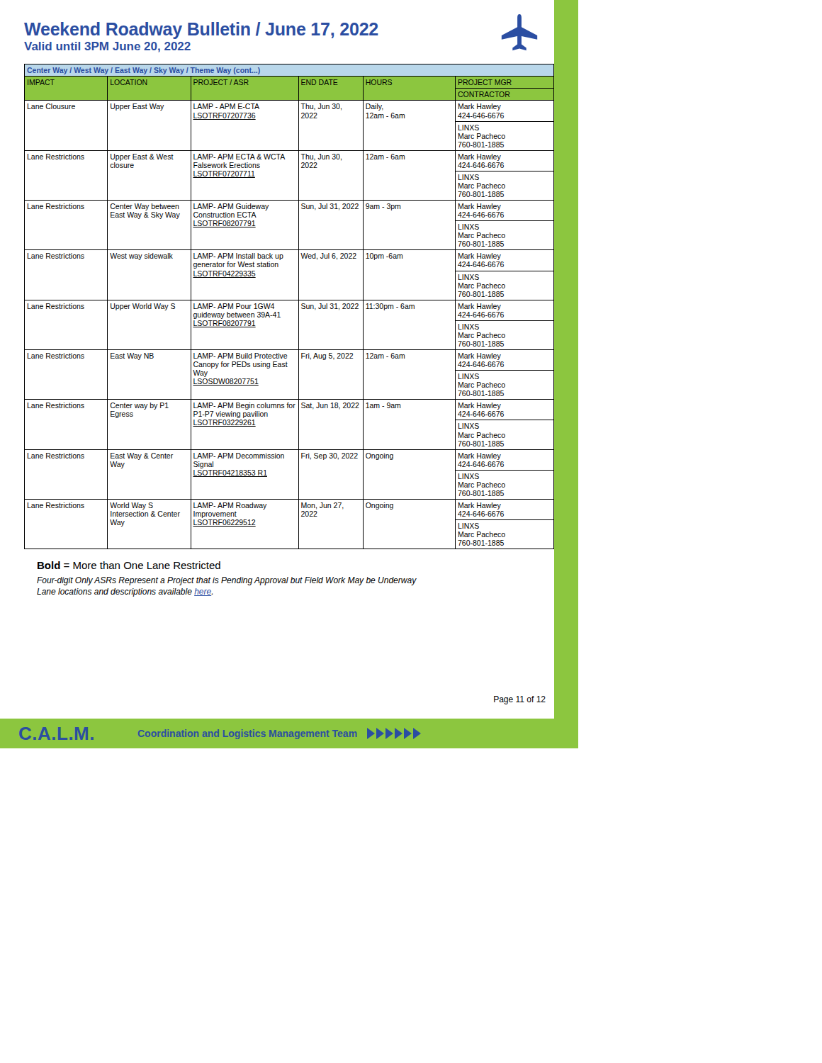Weekend Roadway Bulletin / June 17, 2022
Valid until 3PM June 20, 2022
| Center Way / West Way / East Way / Sky Way / Theme Way (cont...) |
| IMPACT | LOCATION | PROJECT / ASR | END DATE | HOURS | PROJECT MGR |
| CONTRACTOR |
| Lane Clousure | Upper East Way | LAMP - APM E-CTA LSOTRF07207736 | Thu, Jun 30, 2022 | Daily, 12am - 6am | Mark Hawley 424-646-6676 |
| LINXS Marc Pacheco 760-801-1885 |
| Lane Restrictions | Upper East & West closure | LAMP- APM ECTA & WCTA Falsework Erections LSOTRF07207711 | Thu, Jun 30, 2022 | 12am - 6am | Mark Hawley 424-646-6676 |
| LINXS Marc Pacheco 760-801-1885 |
| Lane Restrictions | Center Way between East Way & Sky Way | LAMP- APM Guideway Construction ECTA LSOTRF08207791 | Sun, Jul 31, 2022 | 9am - 3pm | Mark Hawley 424-646-6676 |
| LINXS Marc Pacheco 760-801-1885 |
| Lane Restrictions | West way sidewalk | LAMP- APM Install back up generator for West station LSOTRF04229335 | Wed, Jul 6, 2022 | 10pm -6am | Mark Hawley 424-646-6676 |
| LINXS Marc Pacheco 760-801-1885 |
| Lane Restrictions | Upper World Way S | LAMP- APM Pour 1GW4 guideway between 39A-41 LSOTRF08207791 | Sun, Jul 31, 2022 | 11:30pm - 6am | Mark Hawley 424-646-6676 |
| LINXS Marc Pacheco 760-801-1885 |
| Lane Restrictions | East Way NB | LAMP- APM Build Protective Canopy for PEDs using East Way LSOSDW08207751 | Fri, Aug 5, 2022 | 12am - 6am | Mark Hawley 424-646-6676 |
| LINXS Marc Pacheco 760-801-1885 |
| Lane Restrictions | Center way by P1 Egress | LAMP- APM Begin columns for P1-P7 viewing pavilion LSOTRF03229261 | Sat, Jun 18, 2022 | 1am - 9am | Mark Hawley 424-646-6676 |
| LINXS Marc Pacheco 760-801-1885 |
| Lane Restrictions | East Way & Center Way | LAMP- APM Decommission Signal LSOTRF04218353 R1 | Fri, Sep 30, 2022 | Ongoing | Mark Hawley 424-646-6676 |
| LINXS Marc Pacheco 760-801-1885 |
| Lane Restrictions | World Way S Intersection & Center Way | LAMP- APM Roadway Improvement LSOTRF06229512 | Mon, Jun 27, 2022 | Ongoing | Mark Hawley 424-646-6676 |
| LINXS Marc Pacheco 760-801-1885 |
Bold = More than One Lane Restricted
Four-digit Only ASRs Represent a Project that is Pending Approval but Field Work May be Underway
Lane locations and descriptions available here.
Page 11 of 12
C.A.L.M.
Coordination and Logistics Management Team